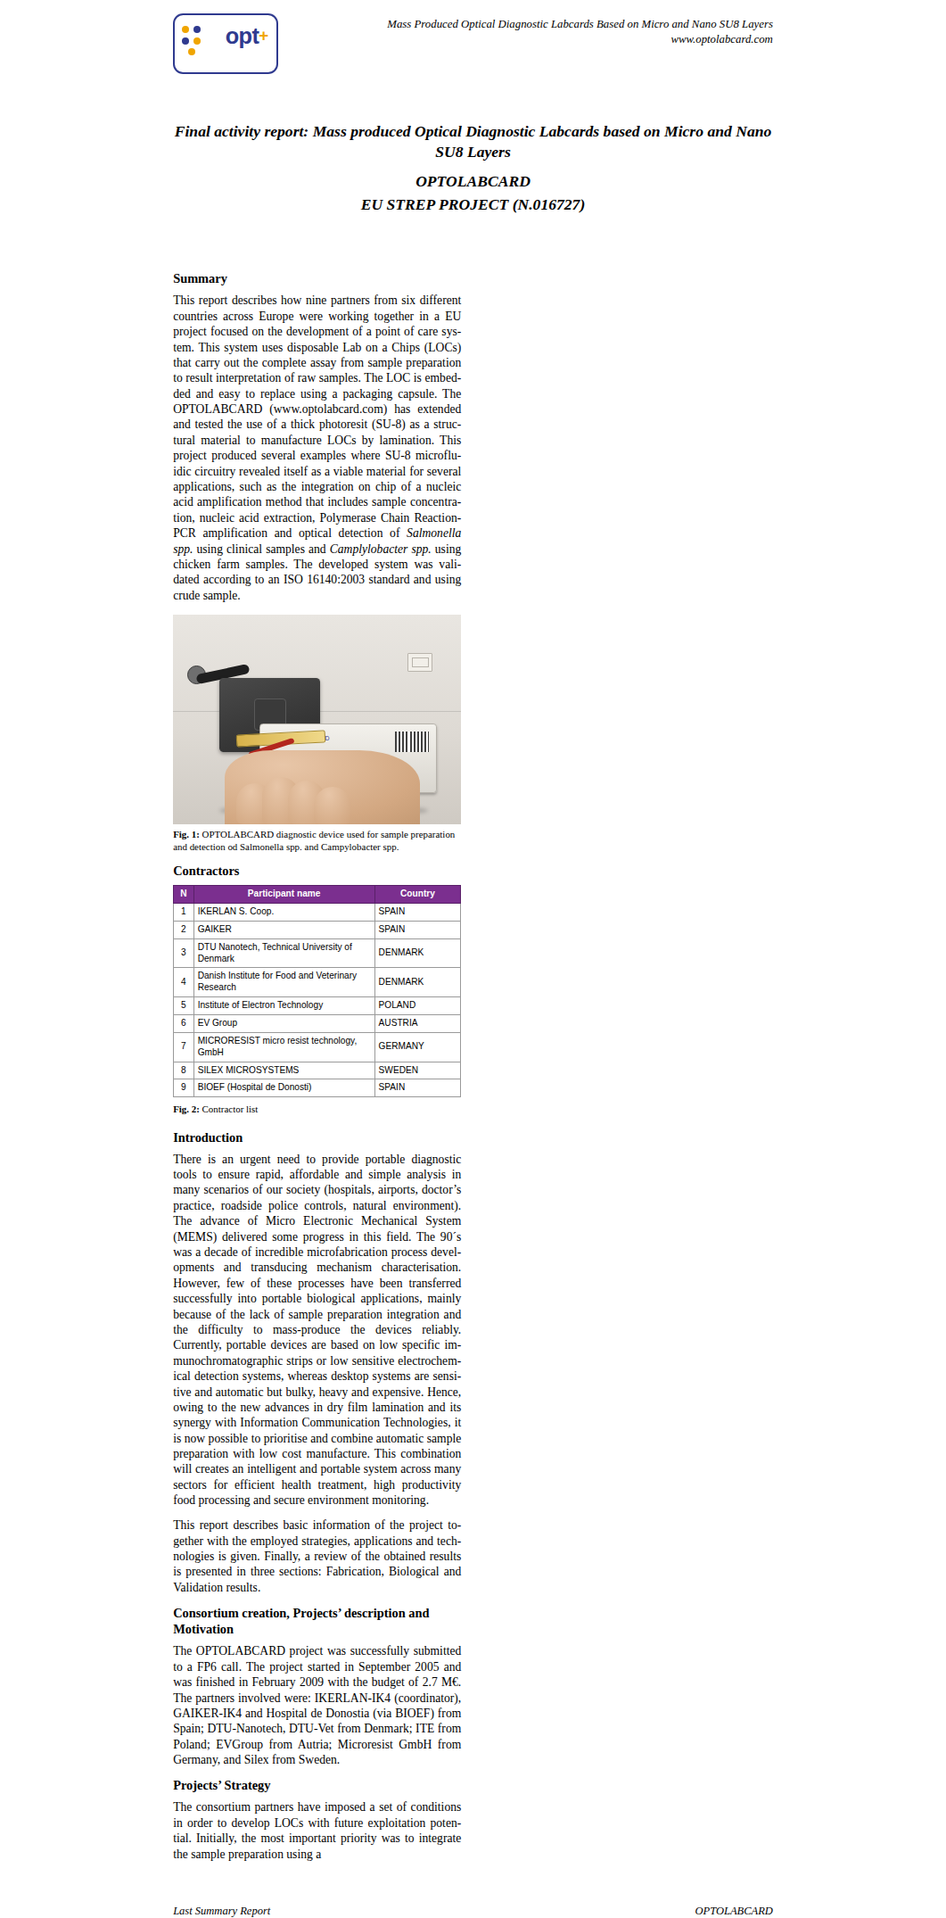opt+
Mass Produced Optical Diagnostic Labcards Based on Micro and Nano SU8 Layers
www.optolabcard.com
Final activity report: Mass produced Optical Diagnostic Labcards based on Micro and Nano SU8 Layers
OPTOLABCARD
EU STREP PROJECT (N.016727)
Summary
This report describes how nine partners from six different countries across Europe were working together in a EU project focused on the development of a point of care system. This system uses disposable Lab on a Chips (LOCs) that carry out the complete assay from sample preparation to result interpretation of raw samples. The LOC is embedded and easy to replace using a packaging capsule. The OPTOLABCARD (www.optolabcard.com) has extended and tested the use of a thick photoresit (SU-8) as a structural material to manufacture LOCs by lamination. This project produced several examples where SU-8 microfluidic circuitry revealed itself as a viable material for several applications, such as the integration on chip of a nucleic acid amplification method that includes sample concentration, nucleic acid extraction, Polymerase Chain Reaction-PCR amplification and optical detection of Salmonella spp. using clinical samples and Camplylobacter spp. using chicken farm samples. The developed system was validated according to an ISO 16140:2003 standard and using crude sample.
OPTOLABCARD
Fig. 1: OPTOLABCARD diagnostic device used for sample preparation and detection od Salmonella spp. and Campylobacter spp.
Contractors
| N | Participant name | Country |
| --- | --- | --- |
| 1 | IKERLAN S. Coop. | SPAIN |
| 2 | GAIKER | SPAIN |
| 3 | DTU Nanotech, Technical University of Denmark | DENMARK |
| 4 | Danish Institute for Food and Veterinary Research | DENMARK |
| 5 | Institute of Electron Technology | POLAND |
| 6 | EV Group | AUSTRIA |
| 7 | MICRORESIST micro resist technology, GmbH | GERMANY |
| 8 | SILEX MICROSYSTEMS | SWEDEN |
| 9 | BIOEF (Hospital de Donosti) | SPAIN |
Fig. 2: Contractor list
Introduction
There is an urgent need to provide portable diagnostic tools to ensure rapid, affordable and simple analysis in many scenarios of our society (hospitals, airports, doctor’s practice, roadside police controls, natural environment). The advance of Micro Electronic Mechanical System (MEMS) delivered some progress in this field. The 90´s was a decade of incredible microfabrication process developments and transducing mechanism characterisation. However, few of these processes have been transferred successfully into portable biological applications, mainly because of the lack of sample preparation integration and the difficulty to mass-produce the devices reliably. Currently, portable devices are based on low specific immunochromatographic strips or low sensitive electrochemical detection systems, whereas desktop systems are sensitive and automatic but bulky, heavy and expensive. Hence, owing to the new advances in dry film lamination and its synergy with Information Communication Technologies, it is now possible to prioritise and combine automatic sample preparation with low cost manufacture. This combination will creates an intelligent and portable system across many sectors for efficient health treatment, high productivity food processing and secure environment monitoring.
This report describes basic information of the project together with the employed strategies, applications and technologies is given. Finally, a review of the obtained results is presented in three sections: Fabrication, Biological and Validation results.
Consortium creation, Projects’ description and Motivation
The OPTOLABCARD project was successfully submitted to a FP6 call. The project started in September 2005 and was finished in February 2009 with the budget of 2.7 M€. The partners involved were: IKERLAN-IK4 (coordinator), GAIKER-IK4 and Hospital de Donostia (via BIOEF) from Spain; DTU-Nanotech, DTU-Vet from Denmark; ITE from Poland; EVGroup from Autria; Microresist GmbH from Germany, and Silex from Sweden.
Projects’ Strategy
The consortium partners have imposed a set of conditions in order to develop LOCs with future exploitation potential. Initially, the most important priority was to integrate the sample preparation using a
Last Summary Report
OPTOLABCARD